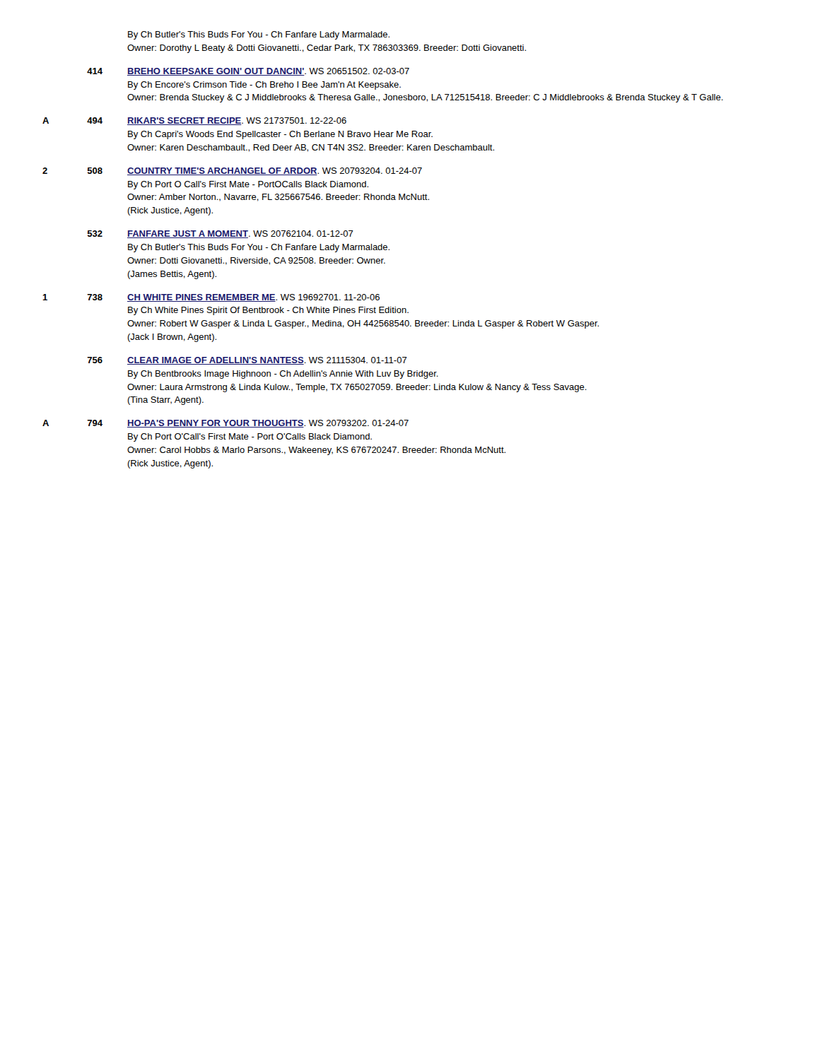By Ch Butler's This Buds For You - Ch Fanfare Lady Marmalade.
Owner: Dorothy L Beaty & Dotti Giovanetti., Cedar Park, TX 786303369. Breeder: Dotti Giovanetti.
414
BREHO KEEPSAKE GOIN' OUT DANCIN'. WS 20651502. 02-03-07
By Ch Encore's Crimson Tide - Ch Breho I Bee Jam'n At Keepsake.
Owner: Brenda Stuckey & C J Middlebrooks & Theresa Galle., Jonesboro, LA 712515418. Breeder: C J Middlebrooks & Brenda Stuckey & T Galle.
A 494
RIKAR'S SECRET RECIPE. WS 21737501. 12-22-06
By Ch Capri's Woods End Spellcaster - Ch Berlane N Bravo Hear Me Roar.
Owner: Karen Deschambault., Red Deer AB, CN T4N 3S2. Breeder: Karen Deschambault.
2 508
COUNTRY TIME'S ARCHANGEL OF ARDOR. WS 20793204. 01-24-07
By Ch Port O Call's First Mate - PortOCalls Black Diamond.
Owner: Amber Norton., Navarre, FL 325667546. Breeder: Rhonda McNutt.
(Rick Justice, Agent).
532
FANFARE JUST A MOMENT. WS 20762104. 01-12-07
By Ch Butler's This Buds For You - Ch Fanfare Lady Marmalade.
Owner: Dotti Giovanetti., Riverside, CA 92508. Breeder: Owner.
(James Bettis, Agent).
1 738
CH WHITE PINES REMEMBER ME. WS 19692701. 11-20-06
By Ch White Pines Spirit Of Bentbrook - Ch White Pines First Edition.
Owner: Robert W Gasper & Linda L Gasper., Medina, OH 442568540. Breeder: Linda L Gasper & Robert W Gasper.
(Jack I Brown, Agent).
756
CLEAR IMAGE OF ADELLIN'S NANTESS. WS 21115304. 01-11-07
By Ch Bentbrooks Image Highnoon - Ch Adellin's Annie With Luv By Bridger.
Owner: Laura Armstrong & Linda Kulow., Temple, TX 765027059. Breeder: Linda Kulow & Nancy & Tess Savage.
(Tina Starr, Agent).
A 794
HO-PA'S PENNY FOR YOUR THOUGHTS. WS 20793202. 01-24-07
By Ch Port O'Call's First Mate - Port O'Calls Black Diamond.
Owner: Carol Hobbs & Marlo Parsons., Wakeeney, KS 676720247. Breeder: Rhonda McNutt.
(Rick Justice, Agent).